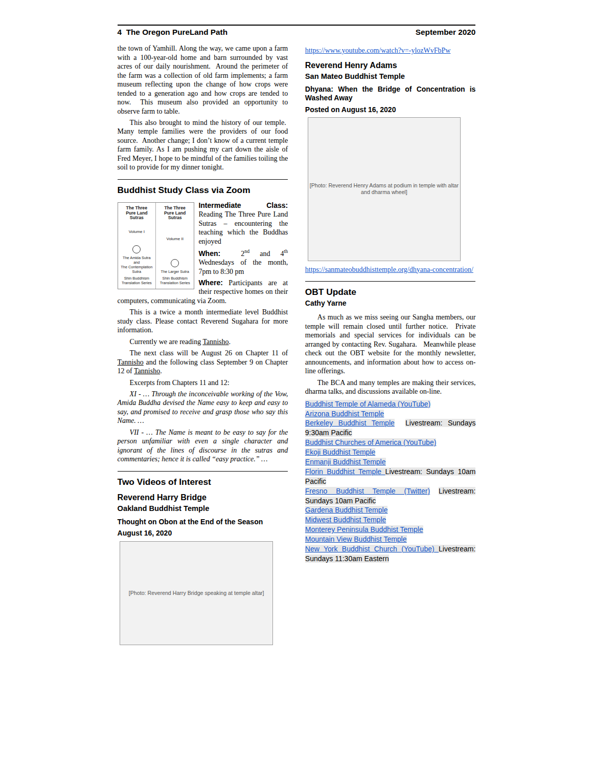4 The Oregon PureLand Path September 2020
the town of Yamhill. Along the way, we came upon a farm with a 100-year-old home and barn surrounded by vast acres of our daily nourishment. Around the perimeter of the farm was a collection of old farm implements; a farm museum reflecting upon the change of how crops were tended to a generation ago and how crops are tended to now. This museum also provided an opportunity to observe farm to table.
This also brought to mind the history of our temple. Many temple families were the providers of our food source. Another change; I don’t know of a current temple farm family. As I am pushing my cart down the aisle of Fred Meyer, I hope to be mindful of the families toiling the soil to provide for my dinner tonight.
Buddhist Study Class via Zoom
The Three
Pure Land
Sutras
Volume I
The Amida Sutra
and
The Contemplation Sutra
Shin Buddhism Translation Series
The Three
Pure Land
Sutras
Volume II
The Larger Sutra
Shin Buddhism Translation Series
Intermediate Class: Reading The Three Pure Land Sutras – encountering the teaching which the Buddhas enjoyed
When: 2nd and 4th Wednesdays of the month, 7pm to 8:30 pm
Where: Participants are at their respective homes on their computers, communicating via Zoom.
This is a twice a month intermediate level Buddhist study class. Please contact Reverend Sugahara for more information.
Currently we are reading Tannisho.
The next class will be August 26 on Chapter 11 of Tannisho and the following class September 9 on Chapter 12 of Tannisho.
Excerpts from Chapters 11 and 12:
XI - … Through the inconceivable working of the Vow, Amida Buddha devised the Name easy to keep and easy to say, and promised to receive and grasp those who say this Name. …
VII - … The Name is meant to be easy to say for the person unfamiliar with even a single character and ignorant of the lines of discourse in the sutras and commentaries; hence it is called “easy practice.” …
Two Videos of Interest
Reverend Harry Bridge
Oakland Buddhist Temple
Thought on Obon at the End of the Season
August 16, 2020
[Photo: Reverend Harry Bridge speaking at temple altar]
https://www.youtube.com/watch?v=-ylozWvFbPw
Reverend Henry Adams
San Mateo Buddhist Temple
Dhyana: When the Bridge of Concentration is Washed Away
Posted on August 16, 2020
[Photo: Reverend Henry Adams at podium in temple with altar and dharma wheel]
https://sanmateobuddhisttemple.org/dhyana-concentration/
OBT Update
Cathy Yarne
As much as we miss seeing our Sangha members, our temple will remain closed until further notice. Private memorials and special services for individuals can be arranged by contacting Rev. Sugahara. Meanwhile please check out the OBT website for the monthly newsletter, announcements, and information about how to access on-line offerings.
The BCA and many temples are making their services, dharma talks, and discussions available on-line.
Buddhist Temple of Alameda (YouTube)
Arizona Buddhist Temple
Berkeley Buddhist Temple Livestream: Sundays 9:30am Pacific
Buddhist Churches of America (YouTube)
Ekoji Buddhist Temple
Enmanji Buddhist Temple
Florin Buddhist Temple Livestream: Sundays 10am Pacific
Fresno Buddhist Temple (Twitter) Livestream: Sundays 10am Pacific
Gardena Buddhist Temple
Midwest Buddhist Temple
Monterey Peninsula Buddhist Temple
Mountain View Buddhist Temple
New York Buddhist Church (YouTube) Livestream: Sundays 11:30am Eastern